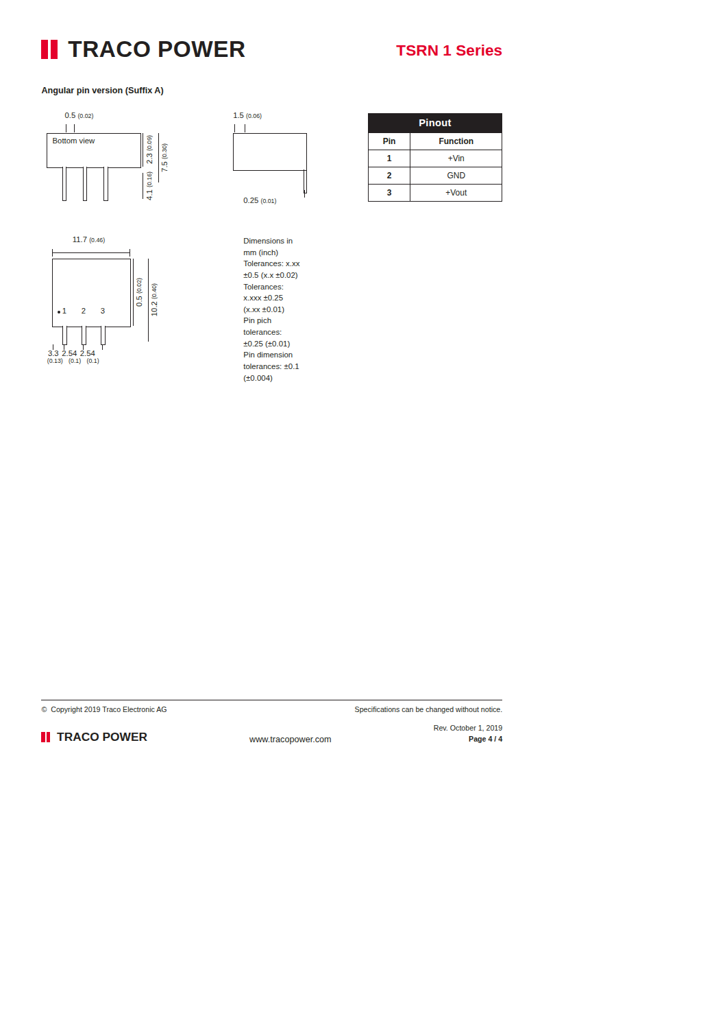TRACO POWER
TSRN 1 Series
Angular pin version (Suffix A)
0.5 (0.02)
Bottom view
2.3 (0.09)
7.5 (0.30)
4.1 (0.16)
1.5 (0.06)
0.25 (0.01)
11.7 (0.46)
1
2
3
0.5 (0.02)
10.2 (0.40)
3.32.542.54
(0.13)(0.1)(0.1)
Dimensions in mm (inch)
Tolerances: x.xx ±0.5 (x.x ±0.02)
Tolerances: x.xxx ±0.25 (x.xx ±0.01)
Pin pich tolerances: ±0.25 (±0.01)
Pin dimension tolerances: ±0.1 (±0.004)
Pinout
| Pin | Function |
| --- | --- |
| 1 | +Vin |
| 2 | GND |
| 3 | +Vout |
© Copyright 2019 Traco Electronic AG Specifications can be changed without notice.
TRACO POWER
www.tracopower.com
Rev. October 1, 2019
Page 4 / 4